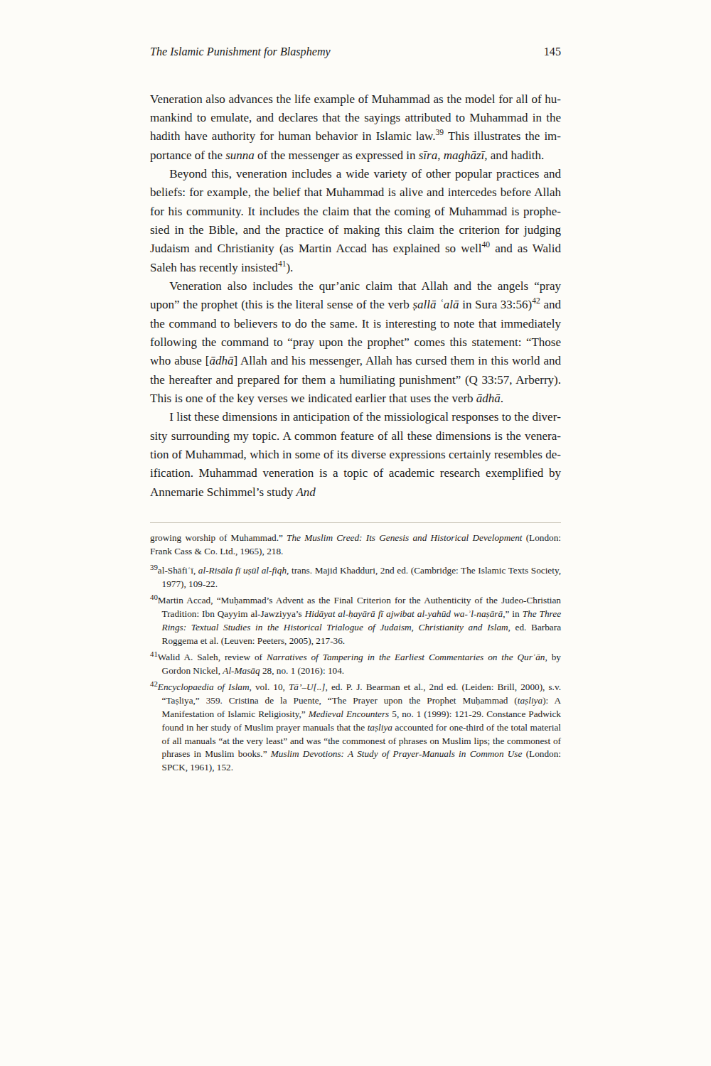The Islamic Punishment for Blasphemy 145
Veneration also advances the life example of Muhammad as the model for all of humankind to emulate, and declares that the sayings attributed to Muhammad in the hadith have authority for human behavior in Islamic law.39 This illustrates the importance of the sunna of the messenger as expressed in sīra, maghāzī, and hadith.
Beyond this, veneration includes a wide variety of other popular practices and beliefs: for example, the belief that Muhammad is alive and intercedes before Allah for his community. It includes the claim that the coming of Muhammad is prophesied in the Bible, and the practice of making this claim the criterion for judging Judaism and Christianity (as Martin Accad has explained so well40 and as Walid Saleh has recently insisted41).
Veneration also includes the qur’anic claim that Allah and the angels “pray upon” the prophet (this is the literal sense of the verb ṣallā ʿalā in Sura 33:56)42 and the command to believers to do the same. It is interesting to note that immediately following the command to “pray upon the prophet” comes this statement: “Those who abuse [ādhā] Allah and his messenger, Allah has cursed them in this world and the hereafter and prepared for them a humiliating punishment” (Q 33:57, Arberry). This is one of the key verses we indicated earlier that uses the verb ādhā.
I list these dimensions in anticipation of the missiological responses to the diversity surrounding my topic. A common feature of all these dimensions is the veneration of Muhammad, which in some of its diverse expressions certainly resembles deification. Muhammad veneration is a topic of academic research exemplified by Annemarie Schimmel’s study And
growing worship of Muhammad.” The Muslim Creed: Its Genesis and Historical Development (London: Frank Cass & Co. Ltd., 1965), 218.
39al-Shāfiʿī, al-Risāla fī uṣūl al-fiqh, trans. Majid Khadduri, 2nd ed. (Cambridge: The Islamic Texts Society, 1977), 109-22.
40 Martin Accad, “Muḥammad’s Advent as the Final Criterion for the Authenticity of the Judeo-Christian Tradition: Ibn Qayyim al-Jawziyya’s Hidāyat al-ḥayārā fī ajwibat al-yahūd wa-ʾl-naṣārā,” in The Three Rings: Textual Studies in the Historical Trialogue of Judaism, Christianity and Islam, ed. Barbara Roggema et al. (Leuven: Peeters, 2005), 217-36.
41 Walid A. Saleh, review of Narratives of Tampering in the Earliest Commentaries on the Qurʾān, by Gordon Nickel, Al-Masāq 28, no. 1 (2016): 104.
42 Encyclopaedia of Islam, vol. 10, Tā’–U[..], ed. P. J. Bearman et al., 2nd ed. (Leiden: Brill, 2000), s.v. “Taṣliya,” 359. Cristina de la Puente, “The Prayer upon the Prophet Muḥammad (taṣliya): A Manifestation of Islamic Religiosity,” Medieval Encounters 5, no. 1 (1999): 121-29. Constance Padwick found in her study of Muslim prayer manuals that the taṣliya accounted for one-third of the total material of all manuals “at the very least” and was “the commonest of phrases on Muslim lips; the commonest of phrases in Muslim books.” Muslim Devotions: A Study of Prayer-Manuals in Common Use (London: SPCK, 1961), 152.